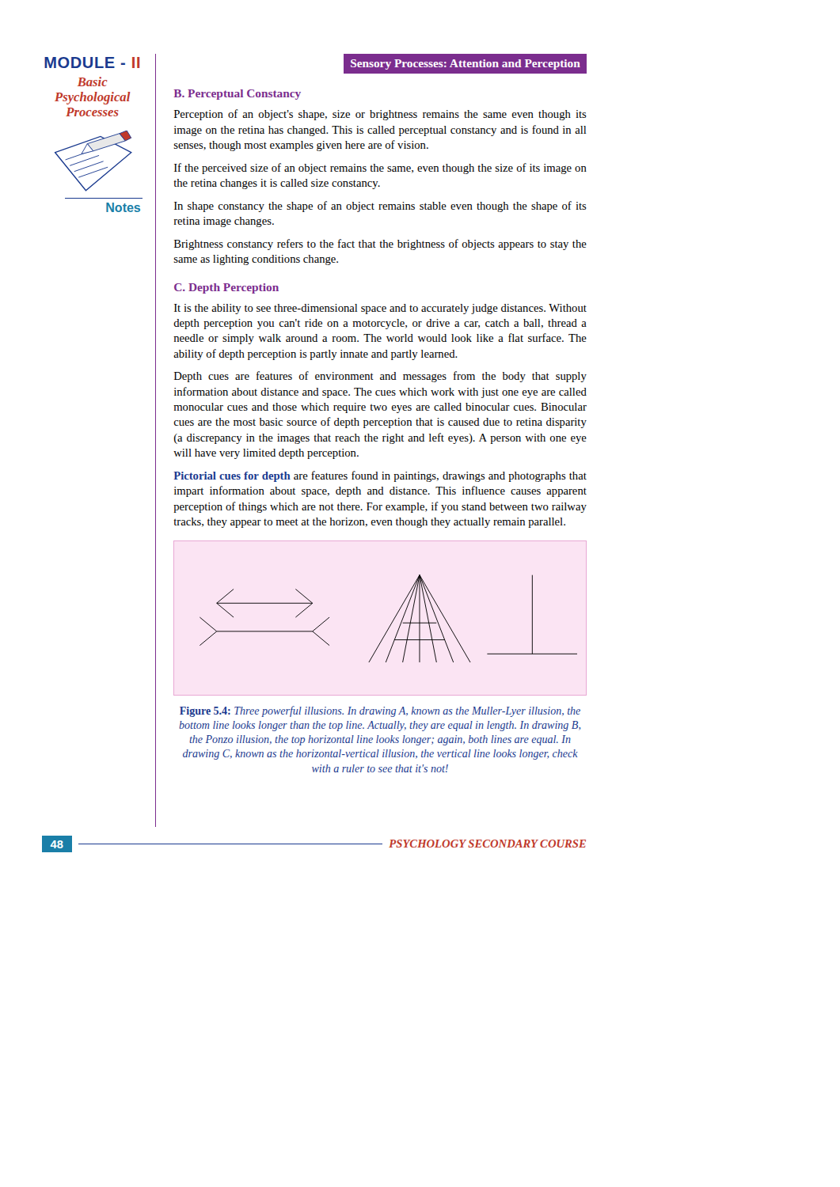MODULE - II
Basic
Psychological
Processes
Notes
Sensory Processes: Attention and Perception
B. Perceptual Constancy
Perception of an object's shape, size or brightness remains the same even though its image on the retina has changed. This is called perceptual constancy and is found in all senses, though most examples given here are of vision.
If the perceived size of an object remains the same, even though the size of its image on the retina changes it is called size constancy.
In shape constancy the shape of an object remains stable even though the shape of its retina image changes.
Brightness constancy refers to the fact that the brightness of objects appears to stay the same as lighting conditions change.
C. Depth Perception
It is the ability to see three-dimensional space and to accurately judge distances. Without depth perception you can't ride on a motorcycle, or drive a car, catch a ball, thread a needle or simply walk around a room. The world would look like a flat surface. The ability of depth perception is partly innate and partly learned.
Depth cues are features of environment and messages from the body that supply information about distance and space. The cues which work with just one eye are called monocular cues and those which require two eyes are called binocular cues. Binocular cues are the most basic source of depth perception that is caused due to retina disparity (a discrepancy in the images that reach the right and left eyes). A person with one eye will have very limited depth perception.
Pictorial cues for depth are features found in paintings, drawings and photographs that impart information about space, depth and distance. This influence causes apparent perception of things which are not there. For example, if you stand between two railway tracks, they appear to meet at the horizon, even though they actually remain parallel.
Figure 5.4: Three powerful illusions. In drawing A, known as the Muller-Lyer illusion, the bottom line looks longer than the top line. Actually, they are equal in length. In drawing B, the Ponzo illusion, the top horizontal line looks longer; again, both lines are equal. In drawing C, known as the horizontal-vertical illusion, the vertical line looks longer, check with a ruler to see that it's not!
48
PSYCHOLOGY SECONDARY COURSE